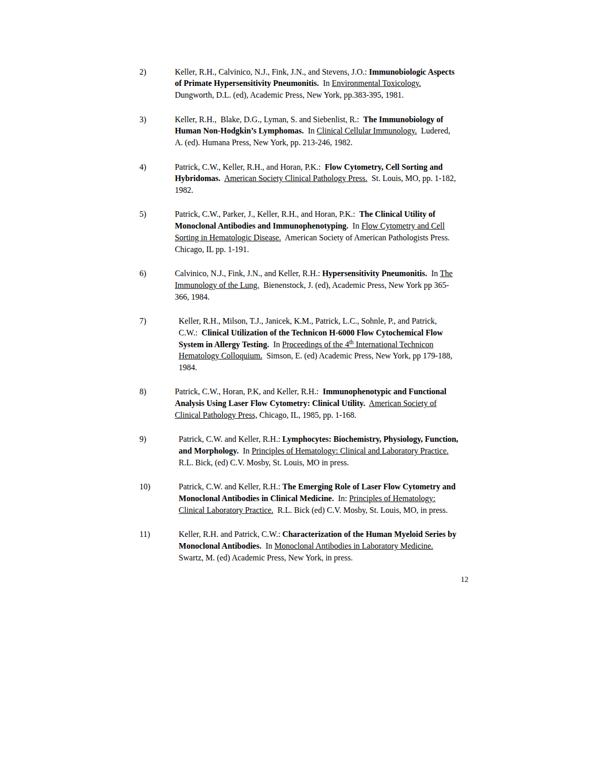2) Keller, R.H., Calvinico, N.J., Fink, J.N., and Stevens, J.O.: Immunobiologic Aspects of Primate Hypersensitivity Pneumonitis. In Environmental Toxicology. Dungworth, D.L. (ed), Academic Press, New York, pp.383-395, 1981.
3) Keller, R.H., Blake, D.G., Lyman, S. and Siebenlist, R.: The Immunobiology of Human Non-Hodgkin’s Lymphomas. In Clinical Cellular Immunology. Ludered, A. (ed). Humana Press, New York, pp. 213-246, 1982.
4) Patrick, C.W., Keller, R.H., and Horan, P.K.: Flow Cytometry, Cell Sorting and Hybridomas. American Society Clinical Pathology Press. St. Louis, MO, pp. 1-182, 1982.
5) Patrick, C.W., Parker, J., Keller, R.H., and Horan, P.K.: The Clinical Utility of Monoclonal Antibodies and Immunophenotyping. In Flow Cytometry and Cell Sorting in Hematologic Disease. American Society of American Pathologists Press. Chicago, IL pp. 1-191.
6) Calvinico, N.J., Fink, J.N., and Keller, R.H.: Hypersensitivity Pneumonitis. In The Immunology of the Lung. Bienenstock, J. (ed), Academic Press, New York pp 365-366, 1984.
7) Keller, R.H., Milson, T.J., Janicek, K.M., Patrick, L.C., Sohnle, P., and Patrick, C.W.: Clinical Utilization of the Technicon H-6000 Flow Cytochemical Flow System in Allergy Testing. In Proceedings of the 4th International Technicon Hematology Colloquium. Simson, E. (ed) Academic Press, New York, pp 179-188, 1984.
8) Patrick, C.W., Horan, P.K, and Keller, R.H.: Immunophenotypic and Functional Analysis Using Laser Flow Cytometry: Clinical Utility. American Society of Clinical Pathology Press, Chicago, IL, 1985, pp. 1-168.
9) Patrick, C.W. and Keller, R.H.: Lymphocytes: Biochemistry, Physiology, Function, and Morphology. In Principles of Hematology: Clinical and Laboratory Practice. R.L. Bick, (ed) C.V. Mosby, St. Louis, MO in press.
10) Patrick, C.W. and Keller, R.H.: The Emerging Role of Laser Flow Cytometry and Monoclonal Antibodies in Clinical Medicine. In: Principles of Hematology: Clinical Laboratory Practice. R.L. Bick (ed) C.V. Mosby, St. Louis, MO, in press.
11) Keller, R.H. and Patrick, C.W.: Characterization of the Human Myeloid Series by Monoclonal Antibodies. In Monoclonal Antibodies in Laboratory Medicine. Swartz, M. (ed) Academic Press, New York, in press.
12